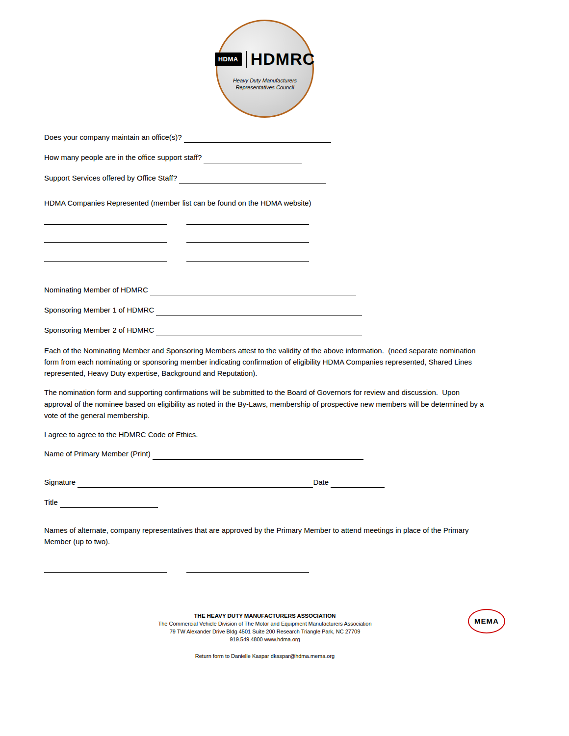HDMA HDMRC
Heavy Duty Manufacturers
Representatives Council
Does your company maintain an office(s)?
How many people are in the office support staff?
Support Services offered by Office Staff?
HDMA Companies Represented (member list can be found on the HDMA website)
Nominating Member of HDMRC
Sponsoring Member 1 of HDMRC
Sponsoring Member 2 of HDMRC
Each of the Nominating Member and Sponsoring Members attest to the validity of the above information. (need separate nomination form from each nominating or sponsoring member indicating confirmation of eligibility HDMA Companies represented, Shared Lines represented, Heavy Duty expertise, Background and Reputation).
The nomination form and supporting confirmations will be submitted to the Board of Governors for review and discussion. Upon approval of the nominee based on eligibility as noted in the By-Laws, membership of prospective new members will be determined by a vote of the general membership.
I agree to agree to the HDMRC Code of Ethics.
Name of Primary Member (Print)
Signature Date
Title
Names of alternate, company representatives that are approved by the Primary Member to attend meetings in place of the Primary Member (up to two).
MEMA
THE HEAVY DUTY MANUFACTURERS ASSOCIATION
The Commercial Vehicle Division of The Motor and Equipment Manufacturers Association
79 TW Alexander Drive Bldg 4501 Suite 200 Research Triangle Park, NC 27709
919.549.4800 www.hdma.org
Return form to Danielle Kaspar dkaspar@hdma.mema.org